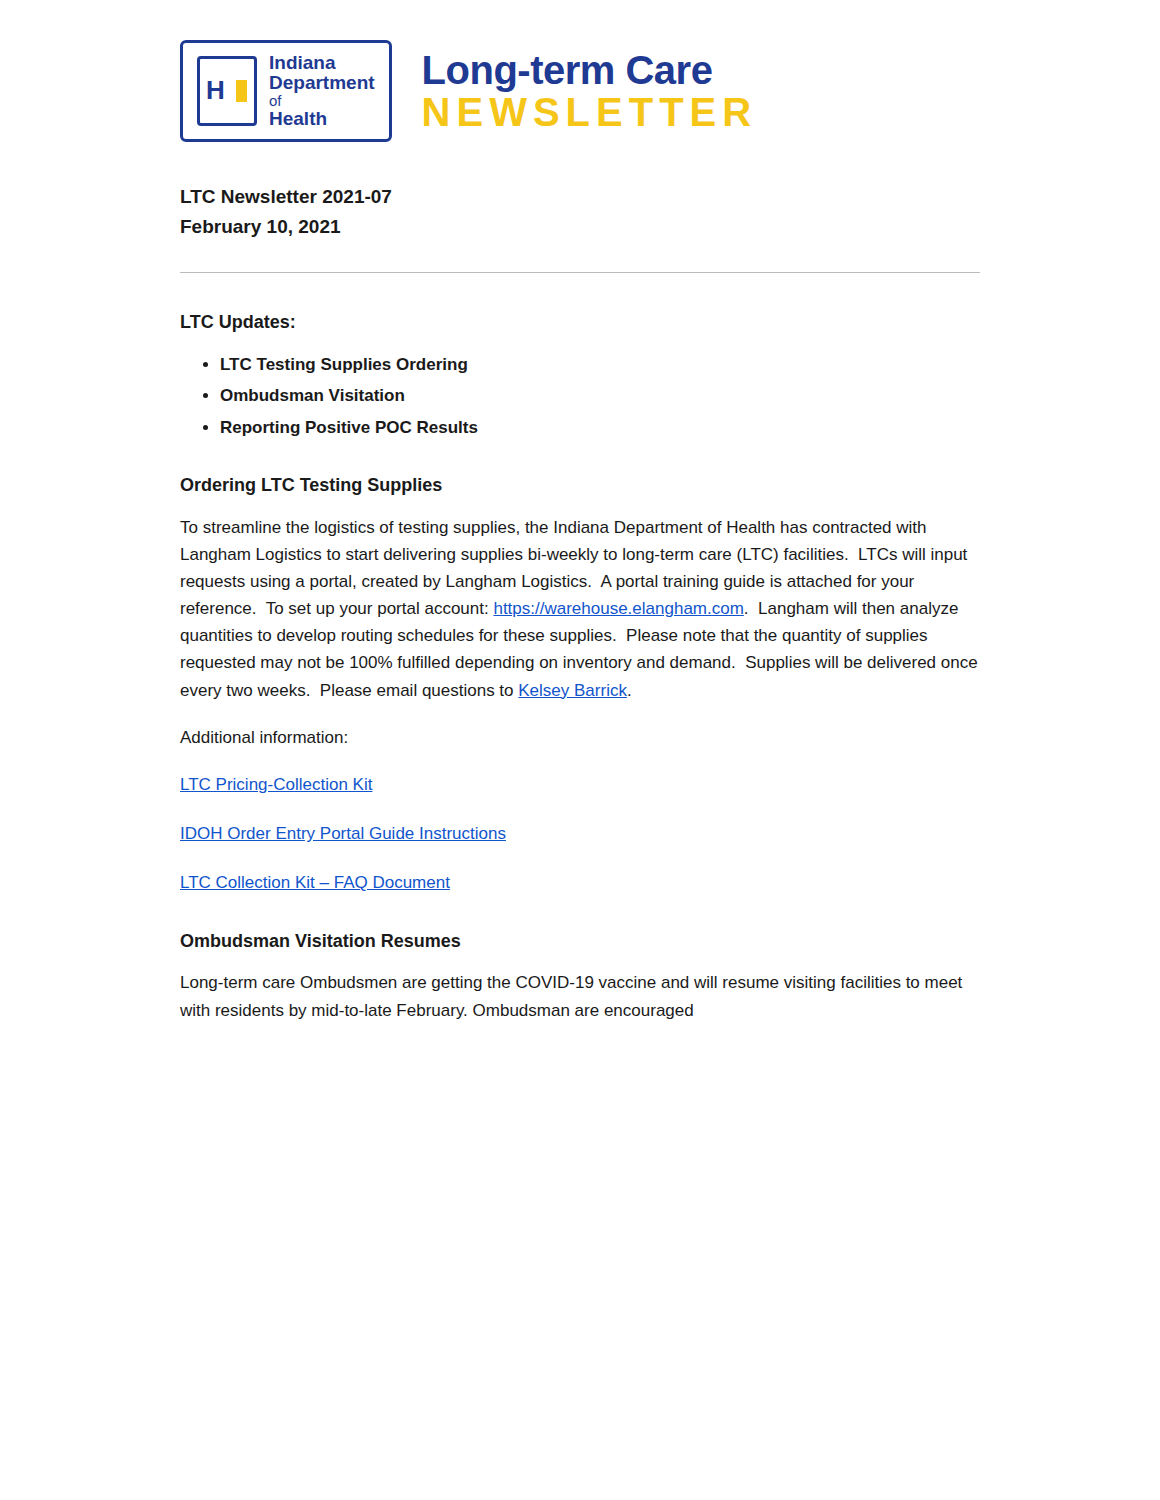Indiana Department of Health
Long-term Care NEWSLETTER
LTC Newsletter 2021-07
February 10, 2021
LTC Updates:
LTC Testing Supplies Ordering
Ombudsman Visitation
Reporting Positive POC Results
Ordering LTC Testing Supplies
To streamline the logistics of testing supplies, the Indiana Department of Health has contracted with Langham Logistics to start delivering supplies bi-weekly to long-term care (LTC) facilities. LTCs will input requests using a portal, created by Langham Logistics. A portal training guide is attached for your reference. To set up your portal account: https://warehouse.elangham.com. Langham will then analyze quantities to develop routing schedules for these supplies. Please note that the quantity of supplies requested may not be 100% fulfilled depending on inventory and demand. Supplies will be delivered once every two weeks. Please email questions to Kelsey Barrick.
Additional information:
LTC Pricing-Collection Kit
IDOH Order Entry Portal Guide Instructions
LTC Collection Kit – FAQ Document
Ombudsman Visitation Resumes
Long-term care Ombudsmen are getting the COVID-19 vaccine and will resume visiting facilities to meet with residents by mid-to-late February. Ombudsman are encouraged